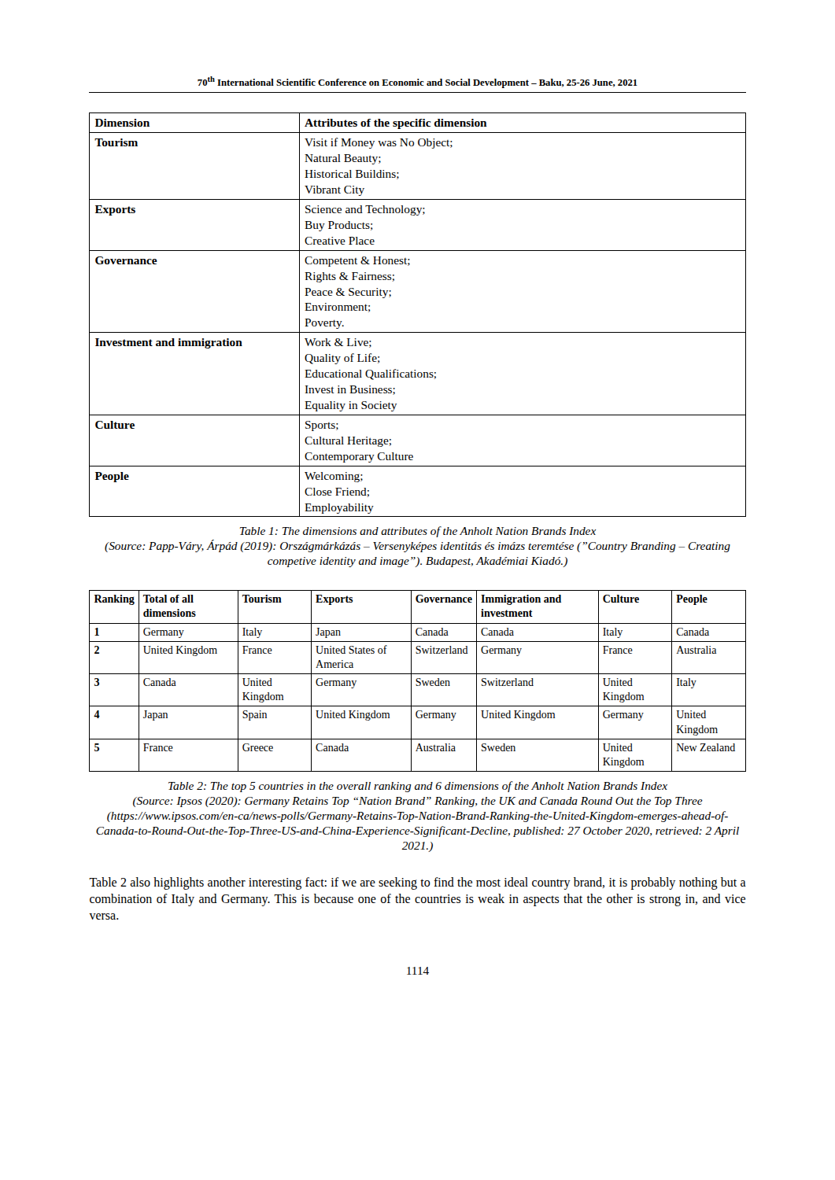70th International Scientific Conference on Economic and Social Development – Baku, 25-26 June, 2021
| Dimension | Attributes of the specific dimension |
| --- | --- |
| Tourism | Visit if Money was No Object; Natural Beauty; Historical Buildins; Vibrant City |
| Exports | Science and Technology; Buy Products; Creative Place |
| Governance | Competent & Honest; Rights & Fairness; Peace & Security; Environment; Poverty. |
| Investment and immigration | Work & Live; Quality of Life; Educational Qualifications; Invest in Business; Equality in Society |
| Culture | Sports; Cultural Heritage; Contemporary Culture |
| People | Welcoming; Close Friend; Employability |
Table 1: The dimensions and attributes of the Anholt Nation Brands Index
(Source: Papp-Váry, Árpád (2019): Országmárkázás – Versenyképes identitás és imázs teremtése (”Country Branding – Creating competive identity and image”). Budapest, Akadémiai Kiadó.)
| Ranking | Total of all dimensions | Tourism | Exports | Governance | Immigration and investment | Culture | People |
| --- | --- | --- | --- | --- | --- | --- | --- |
| 1 | Germany | Italy | Japan | Canada | Canada | Italy | Canada |
| 2 | United Kingdom | France | United States of America | Switzerland | Germany | France | Australia |
| 3 | Canada | United Kingdom | Germany | Sweden | Switzerland | United Kingdom | Italy |
| 4 | Japan | Spain | United Kingdom | Germany | United Kingdom | Germany | United Kingdom |
| 5 | France | Greece | Canada | Australia | Sweden | United Kingdom | New Zealand |
Table 2: The top 5 countries in the overall ranking and 6 dimensions of the Anholt Nation Brands Index
(Source: Ipsos (2020): Germany Retains Top “Nation Brand” Ranking, the UK and Canada Round Out the Top Three (https://www.ipsos.com/en-ca/news-polls/Germany-Retains-Top-Nation-Brand-Ranking-the-United-Kingdom-emerges-ahead-of-Canada-to-Round-Out-the-Top-Three-US-and-China-Experience-Significant-Decline, published: 27 October 2020, retrieved: 2 April 2021.)
Table 2 also highlights another interesting fact: if we are seeking to find the most ideal country brand, it is probably nothing but a combination of Italy and Germany. This is because one of the countries is weak in aspects that the other is strong in, and vice versa.
1114